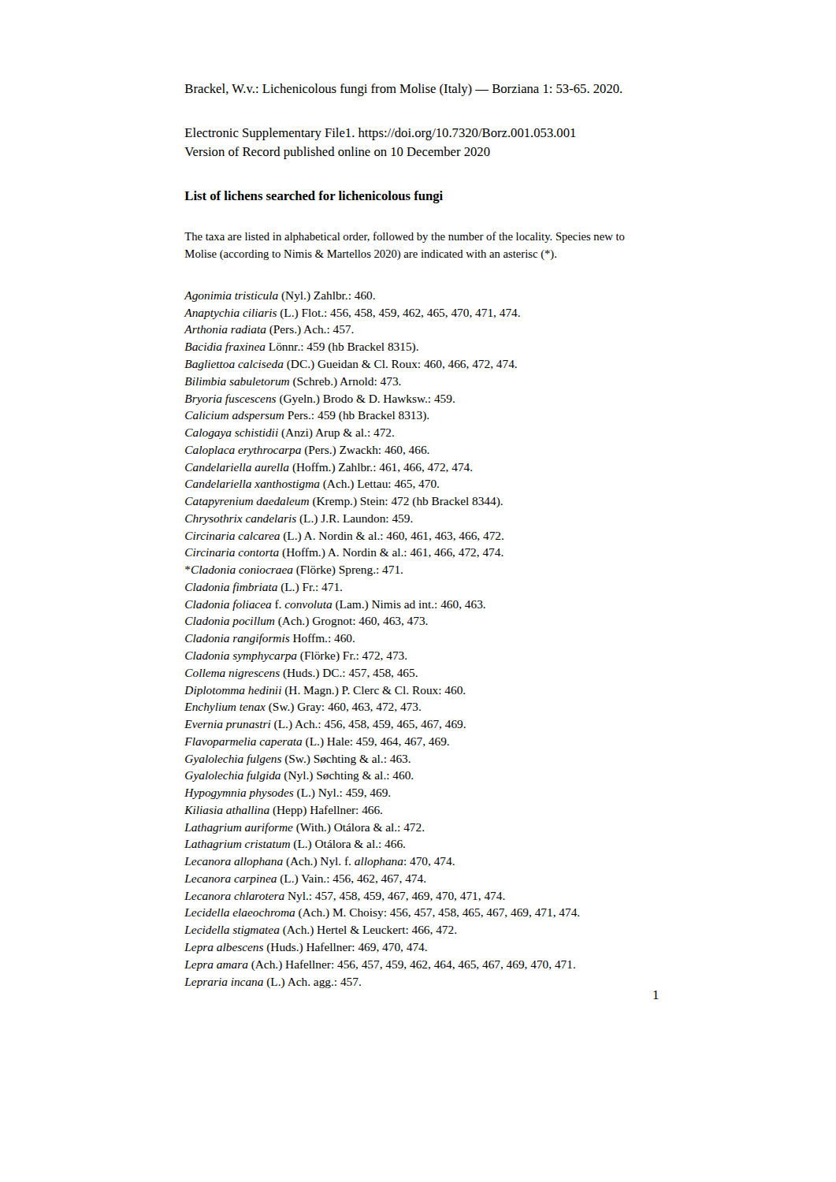Brackel, W.v.: Lichenicolous fungi from Molise (Italy) — Borziana 1: 53-65. 2020.
Electronic Supplementary File1. https://doi.org/10.7320/Borz.001.053.001
Version of Record published online on 10 December 2020
List of lichens searched for lichenicolous fungi
The taxa are listed in alphabetical order, followed by the number of the locality. Species new to Molise (according to Nimis & Martellos 2020) are indicated with an asterisc (*).
Agonimia tristicula (Nyl.) Zahlbr.: 460.
Anaptychia ciliaris (L.) Flot.: 456, 458, 459, 462, 465, 470, 471, 474.
Arthonia radiata (Pers.) Ach.: 457.
Bacidia fraxinea Lönnr.: 459 (hb Brackel 8315).
Bagliettoa calciseda (DC.) Gueidan & Cl. Roux: 460, 466, 472, 474.
Bilimbia sabuletorum (Schreb.) Arnold: 473.
Bryoria fuscescens (Gyeln.) Brodo & D. Hawksw.: 459.
Calicium adspersum Pers.: 459 (hb Brackel 8313).
Calogaya schistidii (Anzi) Arup & al.: 472.
Caloplaca erythrocarpa (Pers.) Zwackh: 460, 466.
Candelariella aurella (Hoffm.) Zahlbr.: 461, 466, 472, 474.
Candelariella xanthostigma (Ach.) Lettau: 465, 470.
Catapyrenium daedaleum (Kremp.) Stein: 472 (hb Brackel 8344).
Chrysothrix candelaris (L.) J.R. Laundon: 459.
Circinaria calcarea (L.) A. Nordin & al.: 460, 461, 463, 466, 472.
Circinaria contorta (Hoffm.) A. Nordin & al.: 461, 466, 472, 474.
*Cladonia coniocraea (Flörke) Spreng.: 471.
Cladonia fimbriata (L.) Fr.: 471.
Cladonia foliacea f. convoluta (Lam.) Nimis ad int.: 460, 463.
Cladonia pocillum (Ach.) Grognot: 460, 463, 473.
Cladonia rangiformis Hoffm.: 460.
Cladonia symphycarpa (Flörke) Fr.: 472, 473.
Collema nigrescens (Huds.) DC.: 457, 458, 465.
Diplotomma hedinii (H. Magn.) P. Clerc & Cl. Roux: 460.
Enchylium tenax (Sw.) Gray: 460, 463, 472, 473.
Evernia prunastri (L.) Ach.: 456, 458, 459, 465, 467, 469.
Flavoparmelia caperata (L.) Hale: 459, 464, 467, 469.
Gyalolechia fulgens (Sw.) Søchting & al.: 463.
Gyalolechia fulgida (Nyl.) Søchting & al.: 460.
Hypogymnia physodes (L.) Nyl.: 459, 469.
Kiliasia athallina (Hepp) Hafellner: 466.
Lathagrium auriforme (With.) Otálora & al.: 472.
Lathagrium cristatum (L.) Otálora & al.: 466.
Lecanora allophana (Ach.) Nyl. f. allophana: 470, 474.
Lecanora carpinea (L.) Vain.: 456, 462, 467, 474.
Lecanora chlarotera Nyl.: 457, 458, 459, 467, 469, 470, 471, 474.
Lecidella elaeochroma (Ach.) M. Choisy: 456, 457, 458, 465, 467, 469, 471, 474.
Lecidella stigmatea (Ach.) Hertel & Leuckert: 466, 472.
Lepra albescens (Huds.) Hafellner: 469, 470, 474.
Lepra amara (Ach.) Hafellner: 456, 457, 459, 462, 464, 465, 467, 469, 470, 471.
Lepraria incana (L.) Ach. agg.: 457.
1